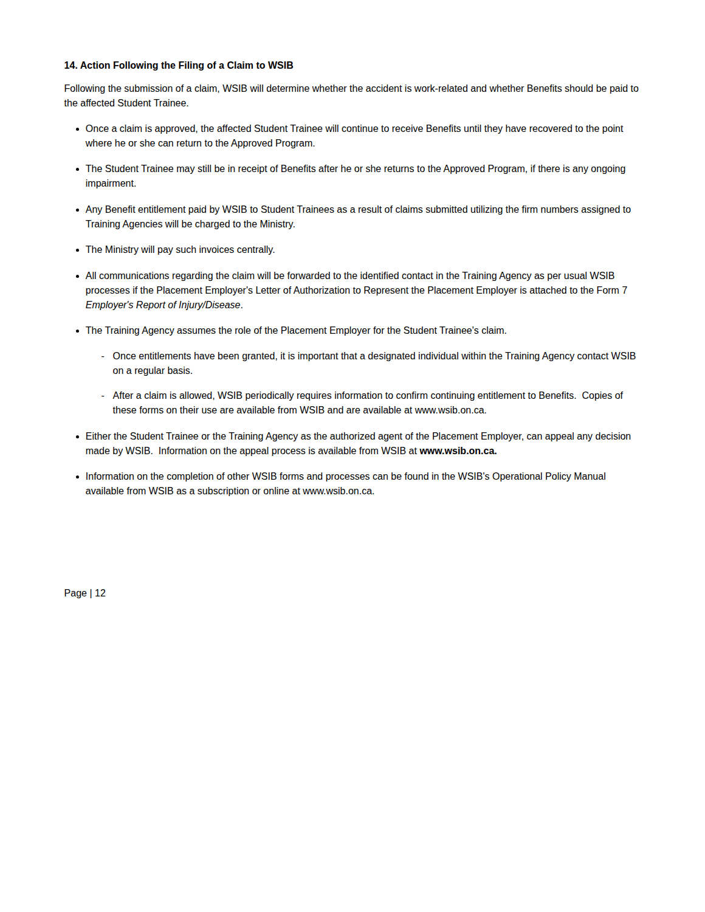14. Action Following the Filing of a Claim to WSIB
Following the submission of a claim, WSIB will determine whether the accident is work-related and whether Benefits should be paid to the affected Student Trainee.
Once a claim is approved, the affected Student Trainee will continue to receive Benefits until they have recovered to the point where he or she can return to the Approved Program.
The Student Trainee may still be in receipt of Benefits after he or she returns to the Approved Program, if there is any ongoing impairment.
Any Benefit entitlement paid by WSIB to Student Trainees as a result of claims submitted utilizing the firm numbers assigned to Training Agencies will be charged to the Ministry.
The Ministry will pay such invoices centrally.
All communications regarding the claim will be forwarded to the identified contact in the Training Agency as per usual WSIB processes if the Placement Employer's Letter of Authorization to Represent the Placement Employer is attached to the Form 7 Employer's Report of Injury/Disease.
The Training Agency assumes the role of the Placement Employer for the Student Trainee's claim.
Once entitlements have been granted, it is important that a designated individual within the Training Agency contact WSIB on a regular basis.
After a claim is allowed, WSIB periodically requires information to confirm continuing entitlement to Benefits. Copies of these forms on their use are available from WSIB and are available at www.wsib.on.ca.
Either the Student Trainee or the Training Agency as the authorized agent of the Placement Employer, can appeal any decision made by WSIB. Information on the appeal process is available from WSIB at www.wsib.on.ca.
Information on the completion of other WSIB forms and processes can be found in the WSIB's Operational Policy Manual available from WSIB as a subscription or online at www.wsib.on.ca.
Page | 12